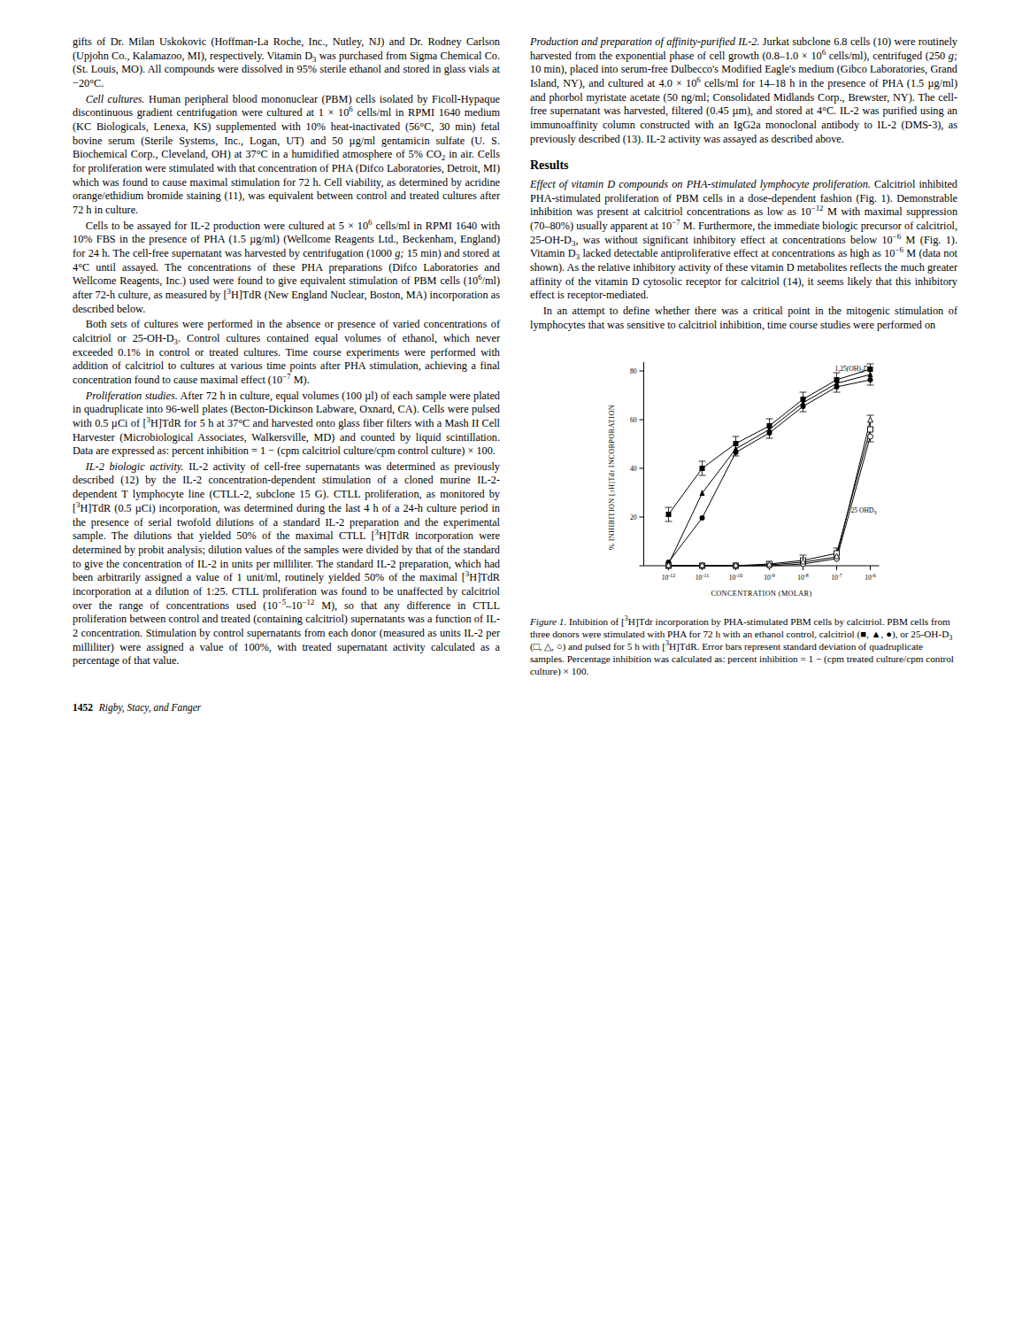gifts of Dr. Milan Uskokovic (Hoffman-La Roche, Inc., Nutley, NJ) and Dr. Rodney Carlson (Upjohn Co., Kalamazoo, MI), respectively. Vitamin D3 was purchased from Sigma Chemical Co. (St. Louis, MO). All compounds were dissolved in 95% sterile ethanol and stored in glass vials at −20°C.
Cell cultures. Human peripheral blood mononuclear (PBM) cells isolated by Ficoll-Hypaque discontinuous gradient centrifugation were cultured at 1 × 106 cells/ml in RPMI 1640 medium (KC Biologicals, Lenexa, KS) supplemented with 10% heat-inactivated (56°C, 30 min) fetal bovine serum (Sterile Systems, Inc., Logan, UT) and 50 µg/ml gentamicin sulfate (U. S. Biochemical Corp., Cleveland, OH) at 37°C in a humidified atmosphere of 5% CO2 in air. Cells for proliferation were stimulated with that concentration of PHA (Difco Laboratories, Detroit, MI) which was found to cause maximal stimulation for 72 h. Cell viability, as determined by acridine orange/ethidium bromide staining (11), was equivalent between control and treated cultures after 72 h in culture.
Cells to be assayed for IL-2 production were cultured at 5 × 106 cells/ml in RPMI 1640 with 10% FBS in the presence of PHA (1.5 µg/ml) (Wellcome Reagents Ltd., Beckenham, England) for 24 h. The cell-free supernatant was harvested by centrifugation (1000 g; 15 min) and stored at 4°C until assayed. The concentrations of these PHA preparations (Difco Laboratories and Wellcome Reagents, Inc.) used were found to give equivalent stimulation of PBM cells (106/ml) after 72-h culture, as measured by [3H]TdR (New England Nuclear, Boston, MA) incorporation as described below.
Both sets of cultures were performed in the absence or presence of varied concentrations of calcitriol or 25-OH-D3. Control cultures contained equal volumes of ethanol, which never exceeded 0.1% in control or treated cultures. Time course experiments were performed with addition of calcitriol to cultures at various time points after PHA stimulation, achieving a final concentration found to cause maximal effect (10−7 M).
Proliferation studies. After 72 h in culture, equal volumes (100 µl) of each sample were plated in quadruplicate into 96-well plates (Becton-Dickinson Labware, Oxnard, CA). Cells were pulsed with 0.5 µCi of [3H]TdR for 5 h at 37°C and harvested onto glass fiber filters with a Mash II Cell Harvester (Microbiological Associates, Walkersville, MD) and counted by liquid scintillation. Data are expressed as: percent inhibition = 1 − (cpm calcitriol culture/cpm control culture) × 100.
IL-2 biologic activity. IL-2 activity of cell-free supernatants was determined as previously described (12) by the IL-2 concentration-dependent stimulation of a cloned murine IL-2-dependent T lymphocyte line (CTLL-2, subclone 15 G). CTLL proliferation, as monitored by [3H]TdR (0.5 µCi) incorporation, was determined during the last 4 h of a 24-h culture period in the presence of serial twofold dilutions of a standard IL-2 preparation and the experimental sample. The dilutions that yielded 50% of the maximal CTLL [3H]TdR incorporation were determined by probit analysis; dilution values of the samples were divided by that of the standard to give the concentration of IL-2 in units per milliliter. The standard IL-2 preparation, which had been arbitrarily assigned a value of 1 unit/ml, routinely yielded 50% of the maximal [3H]TdR incorporation at a dilution of 1:25. CTLL proliferation was found to be unaffected by calcitriol over the range of concentrations used (10−5–10−12 M), so that any difference in CTLL proliferation between control and treated (containing calcitriol) supernatants was a function of IL-2 concentration. Stimulation by control supernatants from each donor (measured as units IL-2 per milliliter) were assigned a value of 100%, with treated supernatant activity calculated as a percentage of that value.
Production and preparation of affinity-purified IL-2. Jurkat subclone 6.8 cells (10) were routinely harvested from the exponential phase of cell growth (0.8–1.0 × 106 cells/ml), centrifuged (250 g; 10 min), placed into serum-free Dulbecco's Modified Eagle's medium (Gibco Laboratories, Grand Island, NY), and cultured at 4.0 × 106 cells/ml for 14–18 h in the presence of PHA (1.5 µg/ml) and phorbol myristate acetate (50 ng/ml; Consolidated Midlands Corp., Brewster, NY). The cell-free supernatant was harvested, filtered (0.45 µm), and stored at 4°C. IL-2 was purified using an immunoaffinity column constructed with an IgG2a monoclonal antibody to IL-2 (DMS-3), as previously described (13). IL-2 activity was assayed as described above.
Results
Effect of vitamin D compounds on PHA-stimulated lymphocyte proliferation. Calcitriol inhibited PHA-stimulated proliferation of PBM cells in a dose-dependent fashion (Fig. 1). Demonstrable inhibition was present at calcitriol concentrations as low as 10−12 M with maximal suppression (70–80%) usually apparent at 10−7 M. Furthermore, the immediate biologic precursor of calcitriol, 25-OH-D3, was without significant inhibitory effect at concentrations below 10−6 M (Fig. 1). Vitamin D3 lacked detectable antiproliferative effect at concentrations as high as 10−6 M (data not shown). As the relative inhibitory activity of these vitamin D metabolites reflects the much greater affinity of the vitamin D cytosolic receptor for calcitriol (14), it seems likely that this inhibitory effect is receptor-mediated.
In an attempt to define whether there was a critical point in the mitogenic stimulation of lymphocytes that was sensitive to calcitriol inhibition, time course studies were performed on
80 60 40 20 % INHIBITION [3H]Tdr INCORPORATION 10-12 10-11 10-10 10-9 10-8 10-7 10-6 CONCENTRATION (MOLAR) 1,25(OH)2D3 25 OHD3
Figure 1. Inhibition of [3H]Tdr incorporation by PHA-stimulated PBM cells by calcitriol. PBM cells from three donors were stimulated with PHA for 72 h with an ethanol control, calcitriol (■, ▲, ●), or 25-OH-D3 (□, △, ○) and pulsed for 5 h with [3H]TdR. Error bars represent standard deviation of quadruplicate samples. Percentage inhibition was calculated as: percent inhibition = 1 − (cpm treated culture/cpm control culture) × 100.
1452 Rigby, Stacy, and Fanger